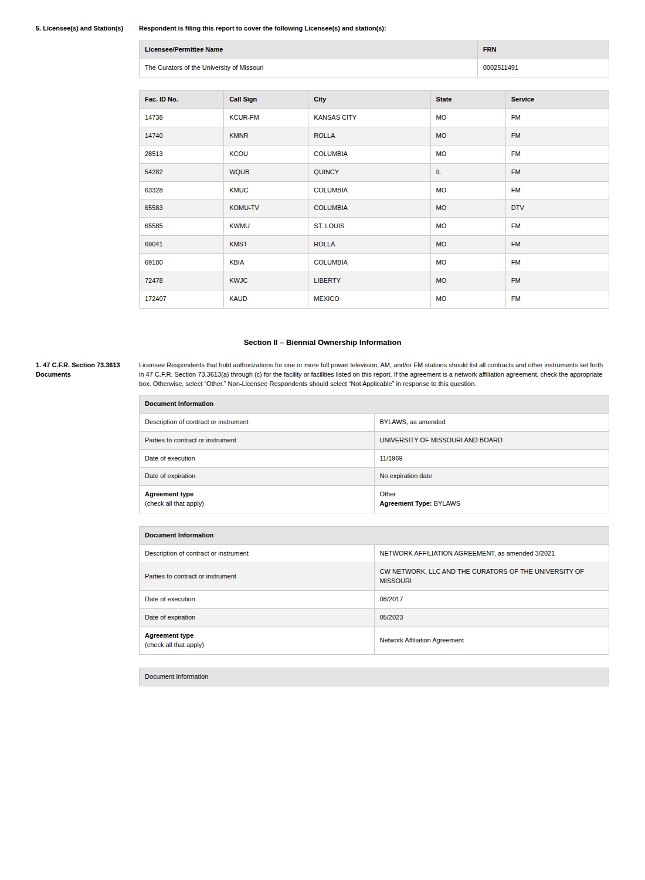| 5. Licensee(s) and Station(s) | Respondent is filing this report to cover the following Licensee(s) and station(s): / Licensee/Permittee Name / FRN / / --- / --- / / The Curators of the University of Missouri / 0002511491 / / Fac. ID No. / Call Sign / City / State / Service / / --- / --- / --- / --- / --- / / 14738 / KCUR-FM / KANSAS CITY / MO / FM / / 14740 / KMNR / ROLLA / MO / FM / / 28513 / KCOU / COLUMBIA / MO / FM / / 54282 / WQUB / QUINCY / IL / FM / / 63328 / KMUC / COLUMBIA / MO / FM / / 65583 / KOMU-TV / COLUMBIA / MO / DTV / / 65585 / KWMU / ST. LOUIS / MO / FM / / 69041 / KMST / ROLLA / MO / FM / / 69180 / KBIA / COLUMBIA / MO / FM / / 72478 / KWJC / LIBERTY / MO / FM / / 172407 / KAUD / MEXICO / MO / FM / |
Section II – Biennial Ownership Information
| 1. 47 C.F.R. Section 73.3613 Documents | Licensee Respondents that hold authorizations for one or more full power television, AM, and/or FM stations should list all contracts and other instruments set forth in 47 C.F.R. Section 73.3613(a) through (c) for the facility or facilities listed on this report. If the agreement is a network affiliation agreement, check the appropriate box. Otherwise, select “Other.” Non-Licensee Respondents should select “Not Applicable” in response to this question. / Document Information / / --- / / Description of contract or instrument / BYLAWS, as amended / / Parties to contract or instrument / UNIVERSITY OF MISSOURI AND BOARD / / Date of execution / 11/1969 / / Date of expiration / No expiration date / / Agreement type (check all that apply) / Other Agreement Type: BYLAWS / / Document Information / / --- / / Description of contract or instrument / NETWORK AFFILIATION AGREEMENT, as amended 3/2021 / / Parties to contract or instrument / CW NETWORK, LLC AND THE CURATORS OF THE UNIVERSITY OF MISSOURI / / Date of execution / 08/2017 / / Date of expiration / 05/2023 / / Agreement type (check all that apply) / Network Affiliation Agreement / / Document Information / / --- / |